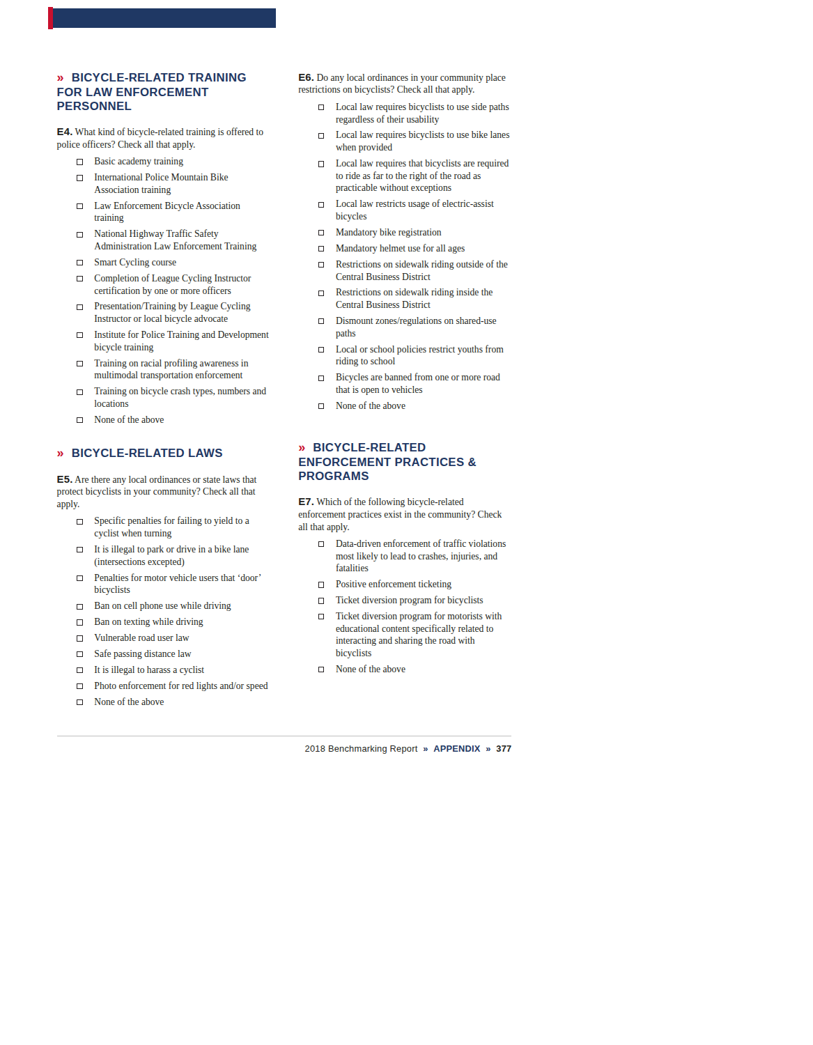» Bicycle-Related Training for Law Enforcement Personnel
E4. What kind of bicycle-related training is offered to police officers? Check all that apply.
Basic academy training
International Police Mountain Bike Association training
Law Enforcement Bicycle Association training
National Highway Traffic Safety Administration Law Enforcement Training
Smart Cycling course
Completion of League Cycling Instructor certification by one or more officers
Presentation/Training by League Cycling Instructor or local bicycle advocate
Institute for Police Training and Development bicycle training
Training on racial profiling awareness in multimodal transportation enforcement
Training on bicycle crash types, numbers and locations
None of the above
» Bicycle-Related Laws
E5. Are there any local ordinances or state laws that protect bicyclists in your community? Check all that apply.
Specific penalties for failing to yield to a cyclist when turning
It is illegal to park or drive in a bike lane (intersections excepted)
Penalties for motor vehicle users that ‘door’ bicyclists
Ban on cell phone use while driving
Ban on texting while driving
Vulnerable road user law
Safe passing distance law
It is illegal to harass a cyclist
Photo enforcement for red lights and/or speed
None of the above
E6. Do any local ordinances in your community place restrictions on bicyclists? Check all that apply.
Local law requires bicyclists to use side paths regardless of their usability
Local law requires bicyclists to use bike lanes when provided
Local law requires that bicyclists are required to ride as far to the right of the road as practicable without exceptions
Local law restricts usage of electric-assist bicycles
Mandatory bike registration
Mandatory helmet use for all ages
Restrictions on sidewalk riding outside of the Central Business District
Restrictions on sidewalk riding inside the Central Business District
Dismount zones/regulations on shared-use paths
Local or school policies restrict youths from riding to school
Bicycles are banned from one or more road that is open to vehicles
None of the above
» Bicycle-Related Enforcement Practices & Programs
E7. Which of the following bicycle-related enforcement practices exist in the community? Check all that apply.
Data-driven enforcement of traffic violations most likely to lead to crashes, injuries, and fatalities
Positive enforcement ticketing
Ticket diversion program for bicyclists
Ticket diversion program for motorists with educational content specifically related to interacting and sharing the road with bicyclists
None of the above
2018 Benchmarking Report » APPENDIX » 377